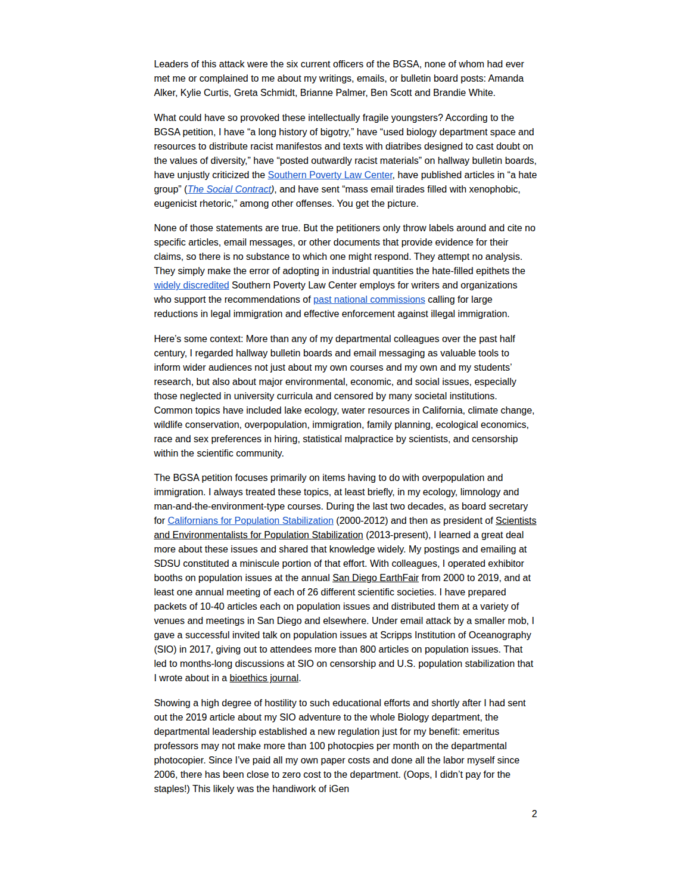Leaders of this attack were the six current officers of the BGSA, none of whom had ever met me or complained to me about my writings, emails, or bulletin board posts: Amanda Alker, Kylie Curtis, Greta Schmidt, Brianne Palmer, Ben Scott and Brandie White.
What could have so provoked these intellectually fragile youngsters? According to the BGSA petition, I have “a long history of bigotry,” have “used biology department space and resources to distribute racist manifestos and texts with diatribes designed to cast doubt on the values of diversity,” have “posted outwardly racist materials” on hallway bulletin boards, have unjustly criticized the Southern Poverty Law Center, have published articles in “a hate group” (The Social Contract), and have sent “mass email tirades filled with xenophobic, eugenicist rhetoric,” among other offenses. You get the picture.
None of those statements are true. But the petitioners only throw labels around and cite no specific articles, email messages, or other documents that provide evidence for their claims, so there is no substance to which one might respond. They attempt no analysis. They simply make the error of adopting in industrial quantities the hate-filled epithets the widely discredited Southern Poverty Law Center employs for writers and organizations who support the recommendations of past national commissions calling for large reductions in legal immigration and effective enforcement against illegal immigration.
Here’s some context: More than any of my departmental colleagues over the past half century, I regarded hallway bulletin boards and email messaging as valuable tools to inform wider audiences not just about my own courses and my own and my students’ research, but also about major environmental, economic, and social issues, especially those neglected in university curricula and censored by many societal institutions. Common topics have included lake ecology, water resources in California, climate change, wildlife conservation, overpopulation, immigration, family planning, ecological economics, race and sex preferences in hiring, statistical malpractice by scientists, and censorship within the scientific community.
The BGSA petition focuses primarily on items having to do with overpopulation and immigration. I always treated these topics, at least briefly, in my ecology, limnology and man-and-the-environment-type courses. During the last two decades, as board secretary for Californians for Population Stabilization (2000-2012) and then as president of Scientists and Environmentalists for Population Stabilization (2013-present), I learned a great deal more about these issues and shared that knowledge widely. My postings and emailing at SDSU constituted a miniscule portion of that effort. With colleagues, I operated exhibitor booths on population issues at the annual San Diego EarthFair from 2000 to 2019, and at least one annual meeting of each of 26 different scientific societies. I have prepared packets of 10-40 articles each on population issues and distributed them at a variety of venues and meetings in San Diego and elsewhere. Under email attack by a smaller mob, I gave a successful invited talk on population issues at Scripps Institution of Oceanography (SIO) in 2017, giving out to attendees more than 800 articles on population issues. That led to months-long discussions at SIO on censorship and U.S. population stabilization that I wrote about in a bioethics journal.
Showing a high degree of hostility to such educational efforts and shortly after I had sent out the 2019 article about my SIO adventure to the whole Biology department, the departmental leadership established a new regulation just for my benefit: emeritus professors may not make more than 100 photocpies per month on the departmental photocopier. Since I’ve paid all my own paper costs and done all the labor myself since 2006, there has been close to zero cost to the department. (Oops, I didn’t pay for the staples!) This likely was the handiwork of iGen
2